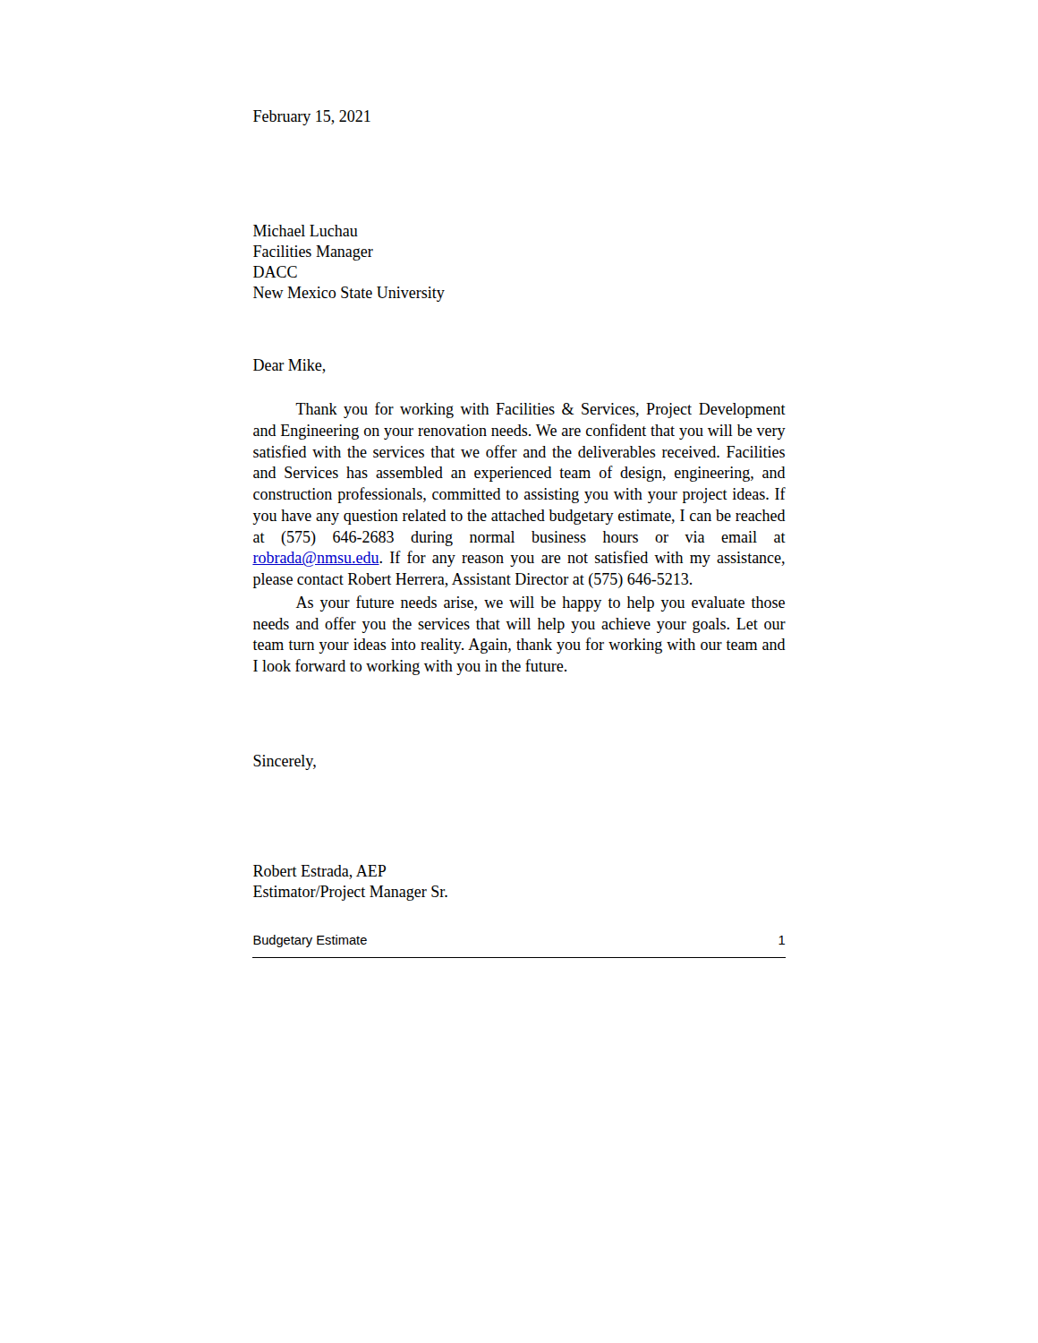February 15, 2021
Michael Luchau
Facilities Manager
DACC
New Mexico State University
Dear Mike,
Thank you for working with Facilities & Services, Project Development and Engineering on your renovation needs. We are confident that you will be very satisfied with the services that we offer and the deliverables received. Facilities and Services has assembled an experienced team of design, engineering, and construction professionals, committed to assisting you with your project ideas. If you have any question related to the attached budgetary estimate, I can be reached at (575) 646-2683 during normal business hours or via email at robrada@nmsu.edu. If for any reason you are not satisfied with my assistance, please contact Robert Herrera, Assistant Director at (575) 646-5213.
As your future needs arise, we will be happy to help you evaluate those needs and offer you the services that will help you achieve your goals. Let our team turn your ideas into reality. Again, thank you for working with our team and I look forward to working with you in the future.
Sincerely,
Robert Estrada, AEP
Estimator/Project Manager Sr.
Budgetary Estimate 1